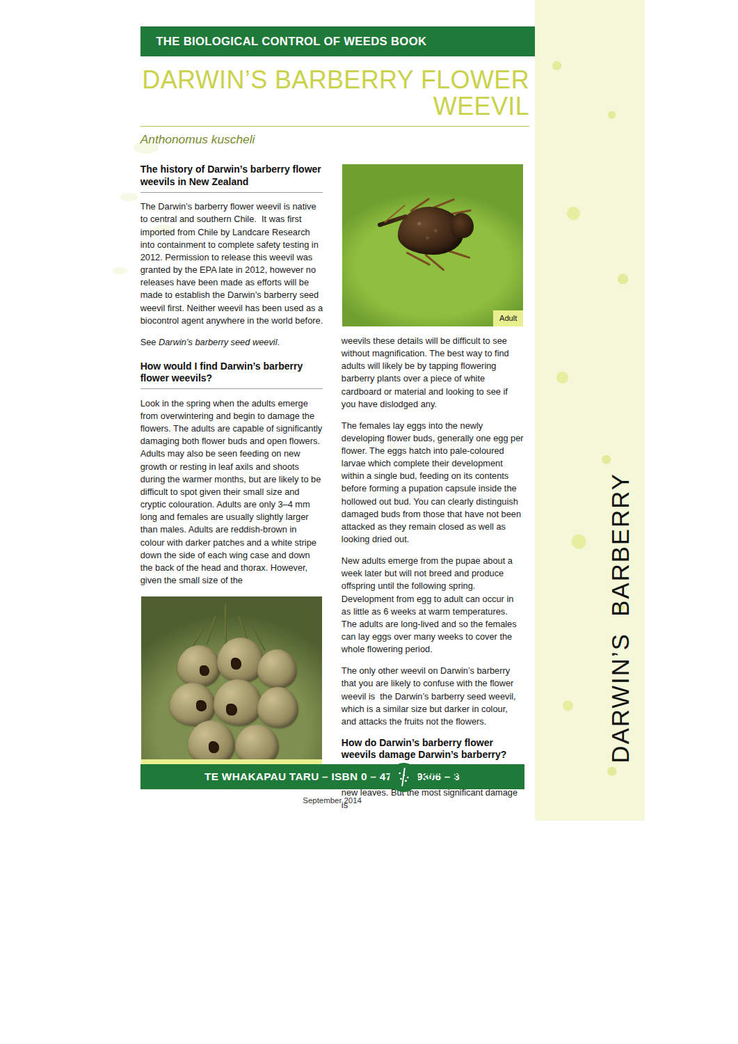DARWIN’S BARBERRY
THE BIOLOGICAL CONTROL OF WEEDS BOOK
DARWIN’S BARBERRY FLOWER WEEVIL
Anthonomus kuscheli
The history of Darwin’s barberry flower weevils in New Zealand
The Darwin’s barberry flower weevil is native to central and southern Chile. It was first imported from Chile by Landcare Research into containment to complete safety testing in 2012. Permission to release this weevil was granted by the EPA late in 2012, however no releases have been made as efforts will be made to establish the Darwin’s barberry seed weevil first. Neither weevil has been used as a biocontrol agent anywhere in the world before.
See Darwin’s barberry seed weevil.
How would I find Darwin’s barberry flower weevils?
Look in the spring when the adults emerge from overwintering and begin to damage the flowers. The adults are capable of significantly damaging both flower buds and open flowers. Adults may also be seen feeding on new growth or resting in leaf axils and shoots during the warmer months, but are likely to be difficult to spot given their small size and cryptic colouration. Adults are only 3–4 mm long and females are usually slightly larger than males. Adults are reddish-brown in colour with darker patches and a white stripe down the side of each wing case and down the back of the head and thorax. However, given the small size of the
Damaged flower buds with adult emergence holes
Adult
weevils these details will be difficult to see without magnification. The best way to find adults will likely be by tapping flowering barberry plants over a piece of white cardboard or material and looking to see if you have dislodged any.
The females lay eggs into the newly developing flower buds, generally one egg per flower. The eggs hatch into pale-coloured larvae which complete their development within a single bud, feeding on its contents before forming a pupation capsule inside the hollowed out bud. You can clearly distinguish damaged buds from those that have not been attacked as they remain closed as well as looking dried out.
New adults emerge from the pupae about a week later but will not breed and produce offspring until the following spring. Development from egg to adult can occur in as little as 6 weeks at warm temperatures. The adults are long-lived and so the females can lay eggs over many weeks to cover the whole flowering period.
The only other weevil on Darwin’s barberry that you are likely to confuse with the flower weevil is the Darwin’s barberry seed weevil, which is a similar size but darker in colour, and attacks the fruits not the flowers.
How do Darwin’s barberry flower weevils damage Darwin’s barberry?
Adults feed on the flowers, flower buds and new leaves. But the most significant damage is
TE WHAKAPAU TARU – ISBN 0 – 478 – 09306 – 3
September 2014
Landcare Research
Manaaki Whenua